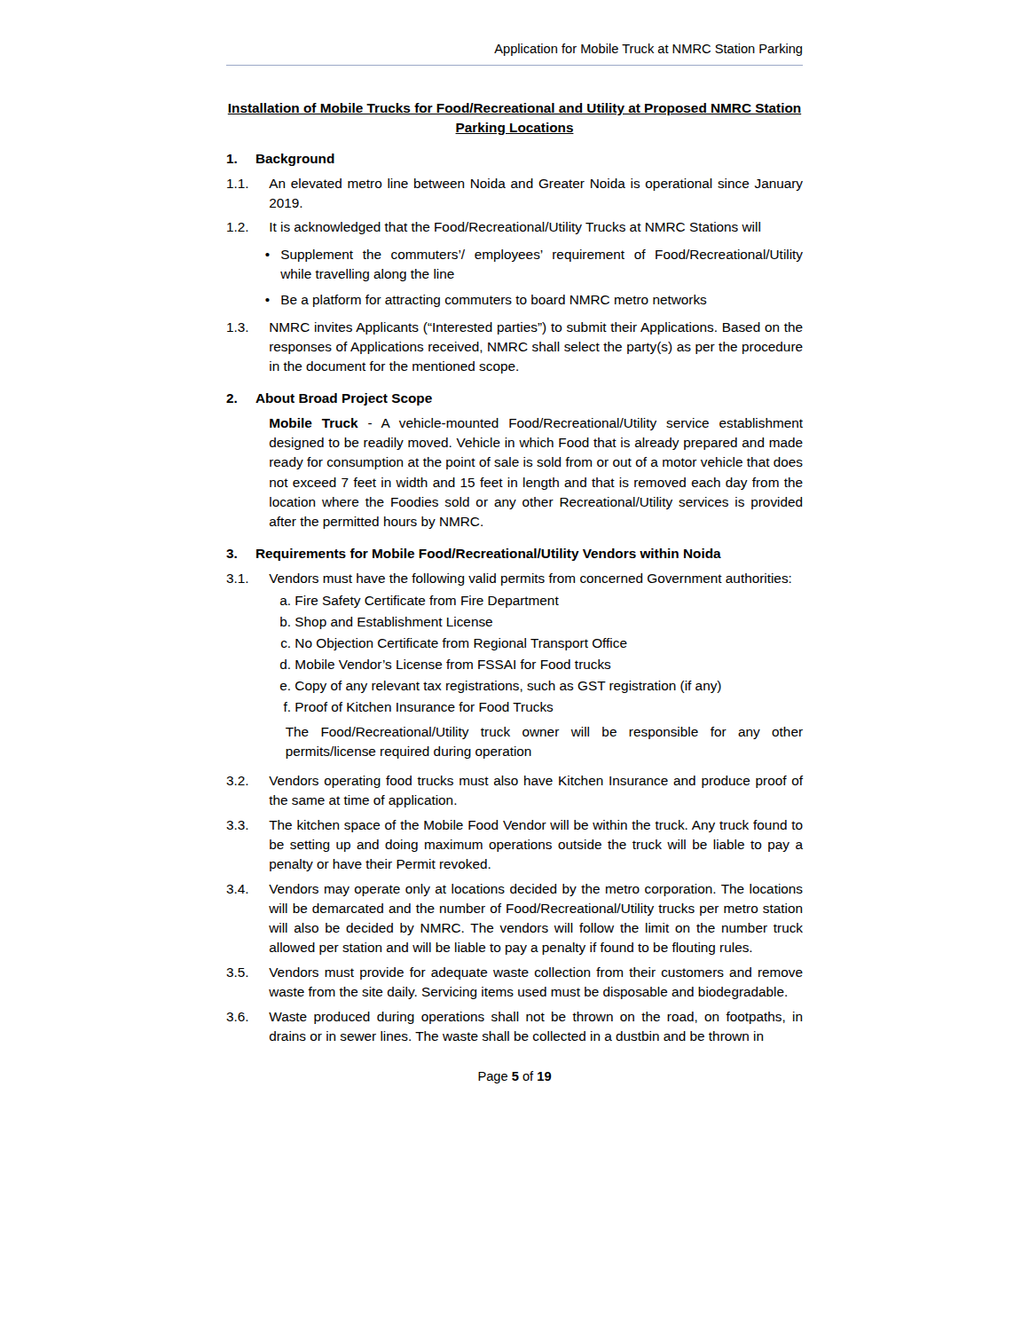Application for Mobile Truck at NMRC Station Parking
Installation of Mobile Trucks for Food/Recreational and Utility at Proposed NMRC Station Parking Locations
1. Background
1.1. An elevated metro line between Noida and Greater Noida is operational since January 2019.
1.2. It is acknowledged that the Food/Recreational/Utility Trucks at NMRC Stations will
Supplement the commuters’/ employees’ requirement of Food/Recreational/Utility while travelling along the line
Be a platform for attracting commuters to board NMRC metro networks
1.3. NMRC invites Applicants (“Interested parties”) to submit their Applications. Based on the responses of Applications received, NMRC shall select the party(s) as per the procedure in the document for the mentioned scope.
2. About Broad Project Scope
Mobile Truck - A vehicle-mounted Food/Recreational/Utility service establishment designed to be readily moved. Vehicle in which Food that is already prepared and made ready for consumption at the point of sale is sold from or out of a motor vehicle that does not exceed 7 feet in width and 15 feet in length and that is removed each day from the location where the Foodies sold or any other Recreational/Utility services is provided after the permitted hours by NMRC.
3. Requirements for Mobile Food/Recreational/Utility Vendors within Noida
3.1. Vendors must have the following valid permits from concerned Government authorities:
Fire Safety Certificate from Fire Department
Shop and Establishment License
No Objection Certificate from Regional Transport Office
Mobile Vendor’s License from FSSAI for Food trucks
Copy of any relevant tax registrations, such as GST registration (if any)
Proof of Kitchen Insurance for Food Trucks
The Food/Recreational/Utility truck owner will be responsible for any other permits/license required during operation
3.2. Vendors operating food trucks must also have Kitchen Insurance and produce proof of the same at time of application.
3.3. The kitchen space of the Mobile Food Vendor will be within the truck. Any truck found to be setting up and doing maximum operations outside the truck will be liable to pay a penalty or have their Permit revoked.
3.4. Vendors may operate only at locations decided by the metro corporation. The locations will be demarcated and the number of Food/Recreational/Utility trucks per metro station will also be decided by NMRC. The vendors will follow the limit on the number truck allowed per station and will be liable to pay a penalty if found to be flouting rules.
3.5. Vendors must provide for adequate waste collection from their customers and remove waste from the site daily. Servicing items used must be disposable and biodegradable.
3.6. Waste produced during operations shall not be thrown on the road, on footpaths, in drains or in sewer lines. The waste shall be collected in a dustbin and be thrown in
Page 5 of 19